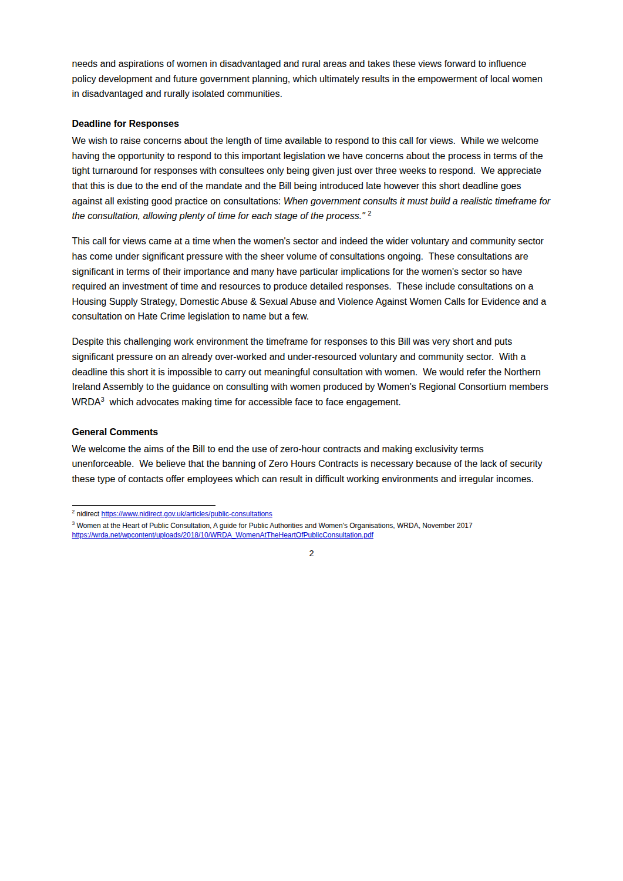needs and aspirations of women in disadvantaged and rural areas and takes these views forward to influence policy development and future government planning, which ultimately results in the empowerment of local women in disadvantaged and rurally isolated communities.
Deadline for Responses
We wish to raise concerns about the length of time available to respond to this call for views. While we welcome having the opportunity to respond to this important legislation we have concerns about the process in terms of the tight turnaround for responses with consultees only being given just over three weeks to respond. We appreciate that this is due to the end of the mandate and the Bill being introduced late however this short deadline goes against all existing good practice on consultations: When government consults it must build a realistic timeframe for the consultation, allowing plenty of time for each stage of the process." 2
This call for views came at a time when the women's sector and indeed the wider voluntary and community sector has come under significant pressure with the sheer volume of consultations ongoing. These consultations are significant in terms of their importance and many have particular implications for the women's sector so have required an investment of time and resources to produce detailed responses. These include consultations on a Housing Supply Strategy, Domestic Abuse & Sexual Abuse and Violence Against Women Calls for Evidence and a consultation on Hate Crime legislation to name but a few.
Despite this challenging work environment the timeframe for responses to this Bill was very short and puts significant pressure on an already over-worked and under-resourced voluntary and community sector. With a deadline this short it is impossible to carry out meaningful consultation with women. We would refer the Northern Ireland Assembly to the guidance on consulting with women produced by Women's Regional Consortium members WRDA3 which advocates making time for accessible face to face engagement.
General Comments
We welcome the aims of the Bill to end the use of zero-hour contracts and making exclusivity terms unenforceable. We believe that the banning of Zero Hours Contracts is necessary because of the lack of security these type of contacts offer employees which can result in difficult working environments and irregular incomes.
2 nidirect https://www.nidirect.gov.uk/articles/public-consultations
3 Women at the Heart of Public Consultation, A guide for Public Authorities and Women's Organisations, WRDA, November 2017
https://wrda.net/wpcontent/uploads/2018/10/WRDA_WomenAtTheHeartOfPublicConsultation.pdf
2